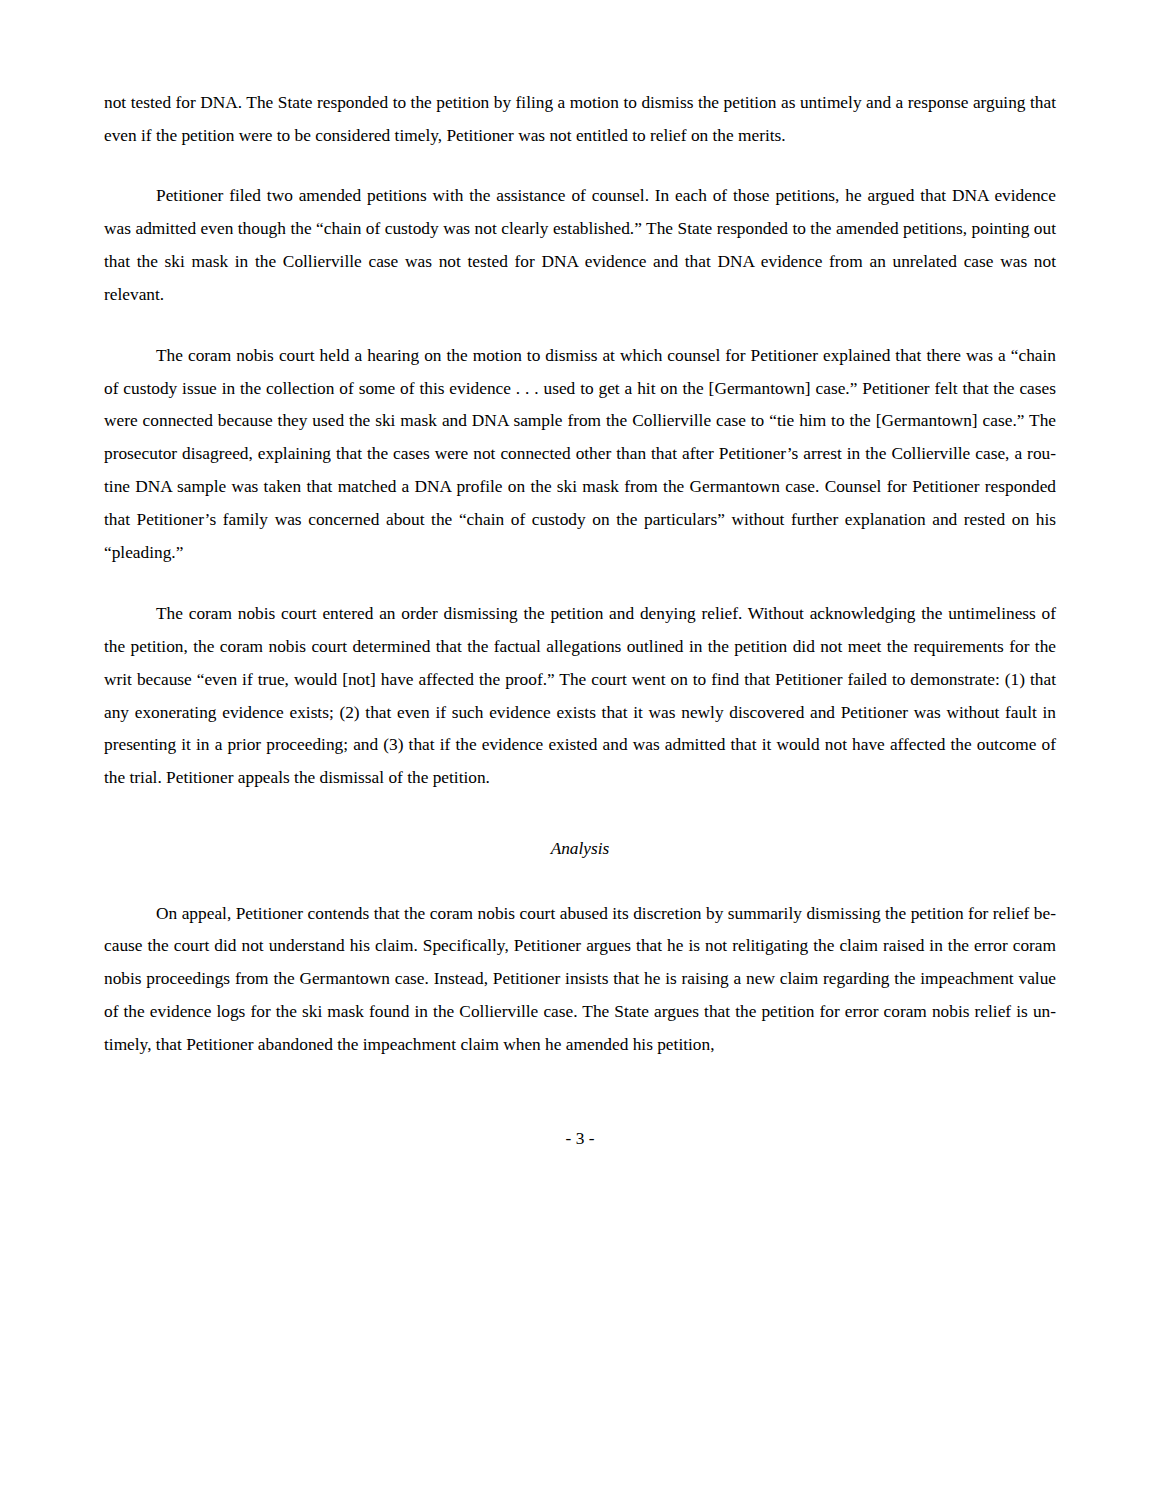not tested for DNA. The State responded to the petition by filing a motion to dismiss the petition as untimely and a response arguing that even if the petition were to be considered timely, Petitioner was not entitled to relief on the merits.
Petitioner filed two amended petitions with the assistance of counsel. In each of those petitions, he argued that DNA evidence was admitted even though the “chain of custody was not clearly established.” The State responded to the amended petitions, pointing out that the ski mask in the Collierville case was not tested for DNA evidence and that DNA evidence from an unrelated case was not relevant.
The coram nobis court held a hearing on the motion to dismiss at which counsel for Petitioner explained that there was a “chain of custody issue in the collection of some of this evidence . . . used to get a hit on the [Germantown] case.” Petitioner felt that the cases were connected because they used the ski mask and DNA sample from the Collierville case to “tie him to the [Germantown] case.” The prosecutor disagreed, explaining that the cases were not connected other than that after Petitioner’s arrest in the Collierville case, a routine DNA sample was taken that matched a DNA profile on the ski mask from the Germantown case. Counsel for Petitioner responded that Petitioner’s family was concerned about the “chain of custody on the particulars” without further explanation and rested on his “pleading.”
The coram nobis court entered an order dismissing the petition and denying relief. Without acknowledging the untimeliness of the petition, the coram nobis court determined that the factual allegations outlined in the petition did not meet the requirements for the writ because “even if true, would [not] have affected the proof.” The court went on to find that Petitioner failed to demonstrate: (1) that any exonerating evidence exists; (2) that even if such evidence exists that it was newly discovered and Petitioner was without fault in presenting it in a prior proceeding; and (3) that if the evidence existed and was admitted that it would not have affected the outcome of the trial. Petitioner appeals the dismissal of the petition.
Analysis
On appeal, Petitioner contends that the coram nobis court abused its discretion by summarily dismissing the petition for relief because the court did not understand his claim. Specifically, Petitioner argues that he is not relitigating the claim raised in the error coram nobis proceedings from the Germantown case. Instead, Petitioner insists that he is raising a new claim regarding the impeachment value of the evidence logs for the ski mask found in the Collierville case. The State argues that the petition for error coram nobis relief is untimely, that Petitioner abandoned the impeachment claim when he amended his petition,
- 3 -